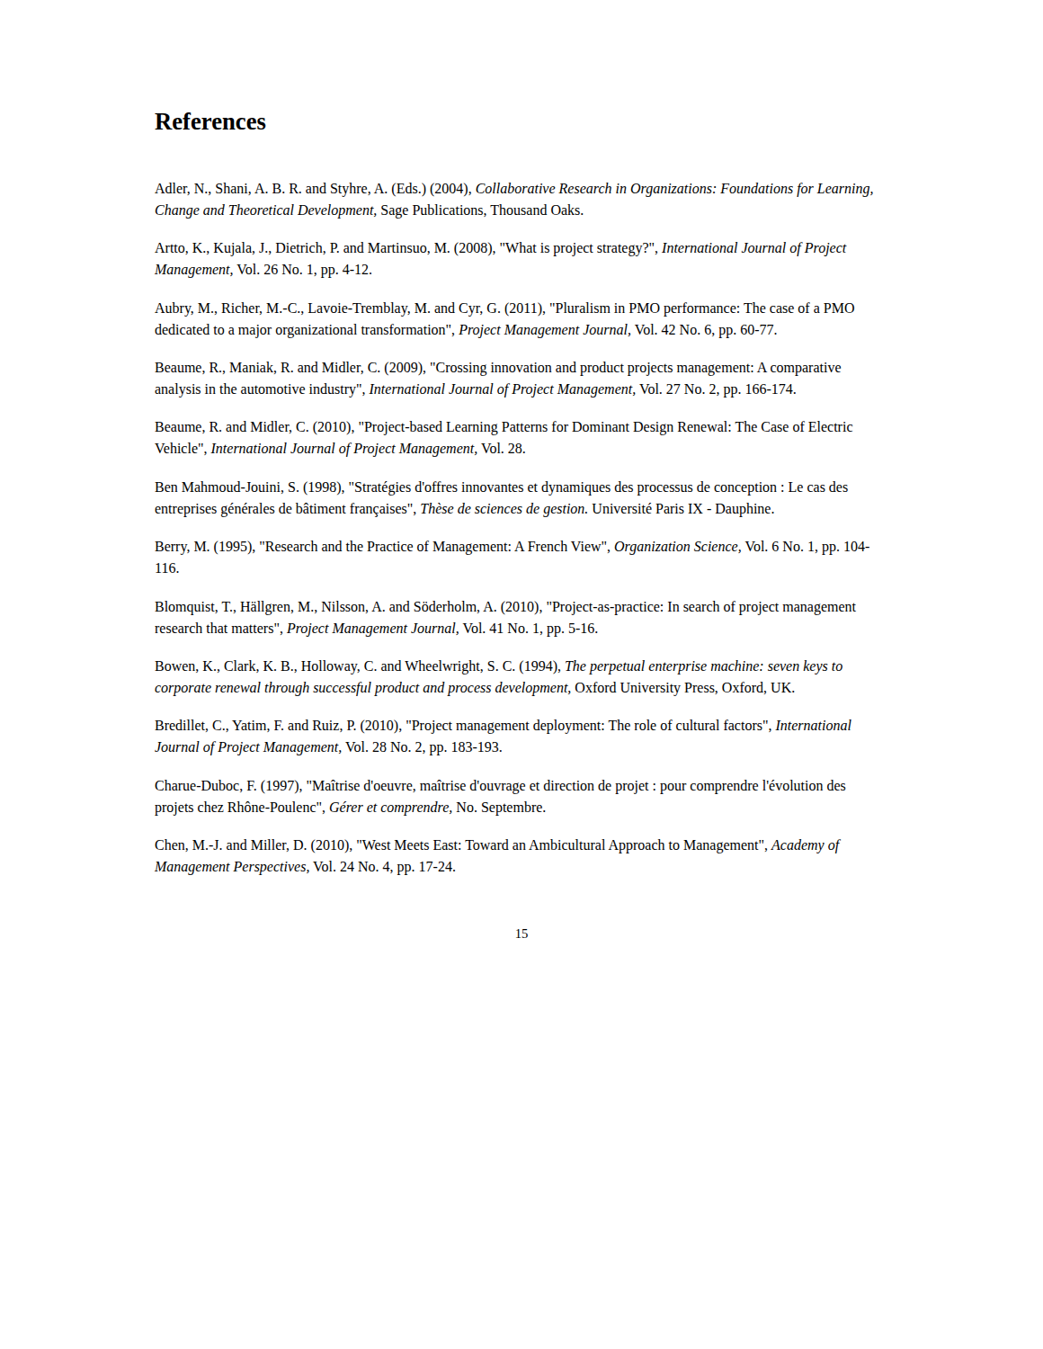References
Adler, N., Shani, A. B. R. and Styhre, A. (Eds.) (2004), Collaborative Research in Organizations: Foundations for Learning, Change and Theoretical Development, Sage Publications, Thousand Oaks.
Artto, K., Kujala, J., Dietrich, P. and Martinsuo, M. (2008), "What is project strategy?", International Journal of Project Management, Vol. 26 No. 1, pp. 4-12.
Aubry, M., Richer, M.-C., Lavoie-Tremblay, M. and Cyr, G. (2011), "Pluralism in PMO performance: The case of a PMO dedicated to a major organizational transformation", Project Management Journal, Vol. 42 No. 6, pp. 60-77.
Beaume, R., Maniak, R. and Midler, C. (2009), "Crossing innovation and product projects management: A comparative analysis in the automotive industry", International Journal of Project Management, Vol. 27 No. 2, pp. 166-174.
Beaume, R. and Midler, C. (2010), "Project-based Learning Patterns for Dominant Design Renewal: The Case of Electric Vehicle", International Journal of Project Management, Vol. 28.
Ben Mahmoud-Jouini, S. (1998), "Stratégies d'offres innovantes et dynamiques des processus de conception : Le cas des entreprises générales de bâtiment françaises", Thèse de sciences de gestion. Université Paris IX - Dauphine.
Berry, M. (1995), "Research and the Practice of Management: A French View", Organization Science, Vol. 6 No. 1, pp. 104-116.
Blomquist, T., Hällgren, M., Nilsson, A. and Söderholm, A. (2010), "Project-as-practice: In search of project management research that matters", Project Management Journal, Vol. 41 No. 1, pp. 5-16.
Bowen, K., Clark, K. B., Holloway, C. and Wheelwright, S. C. (1994), The perpetual enterprise machine: seven keys to corporate renewal through successful product and process development, Oxford University Press, Oxford, UK.
Bredillet, C., Yatim, F. and Ruiz, P. (2010), "Project management deployment: The role of cultural factors", International Journal of Project Management, Vol. 28 No. 2, pp. 183-193.
Charue-Duboc, F. (1997), "Maîtrise d'oeuvre, maîtrise d'ouvrage et direction de projet : pour comprendre l'évolution des projets chez Rhône-Poulenc", Gérer et comprendre, No. Septembre.
Chen, M.-J. and Miller, D. (2010), "West Meets East: Toward an Ambicultural Approach to Management", Academy of Management Perspectives, Vol. 24 No. 4, pp. 17-24.
15